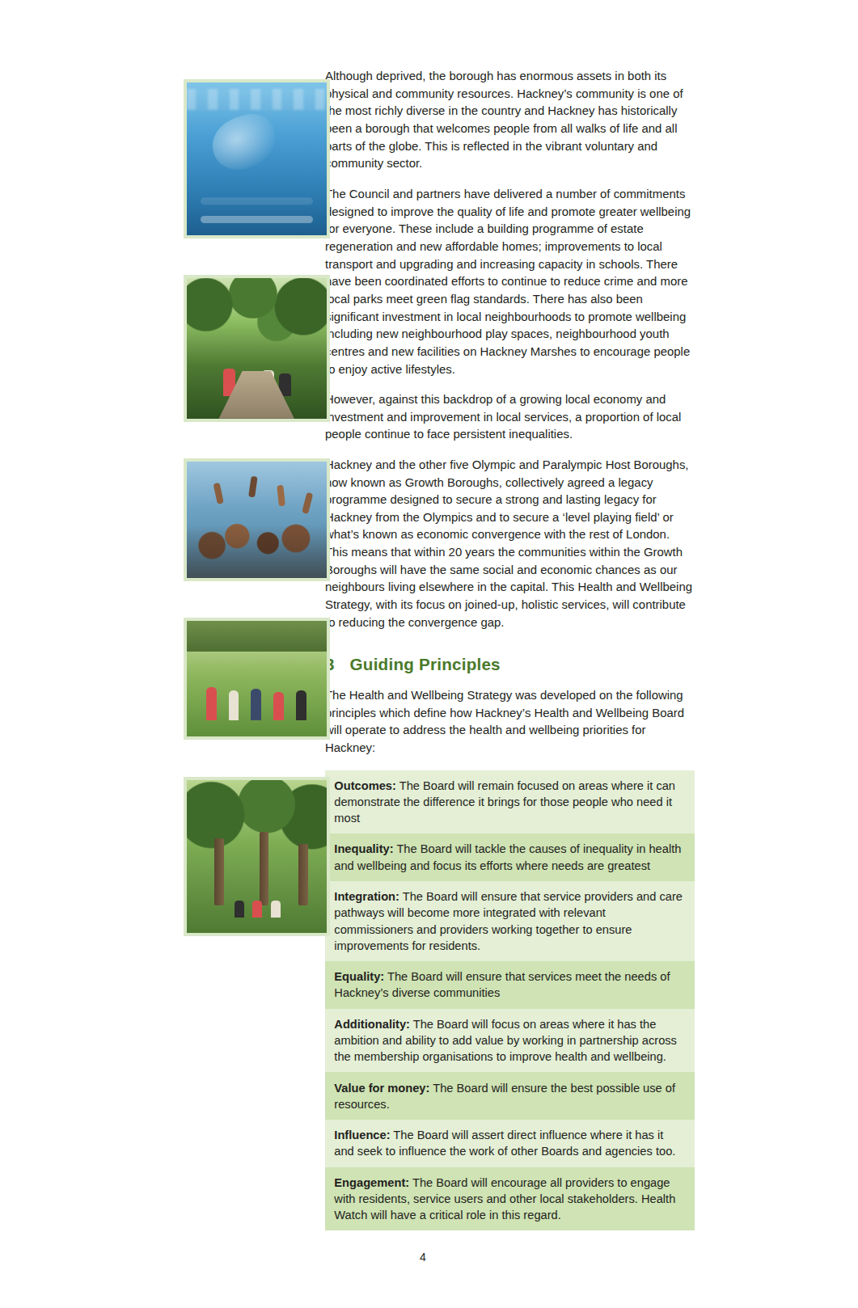Although deprived, the borough has enormous assets in both its physical and community resources. Hackney’s community is one of the most richly diverse in the country and Hackney has historically been a borough that welcomes people from all walks of life and all parts of the globe. This is reflected in the vibrant voluntary and community sector.
The Council and partners have delivered a number of commitments designed to improve the quality of life and promote greater wellbeing for everyone. These include a building programme of estate regeneration and new affordable homes; improvements to local transport and upgrading and increasing capacity in schools. There have been coordinated efforts to continue to reduce crime and more local parks meet green flag standards. There has also been significant investment in local neighbourhoods to promote wellbeing including new neighbourhood play spaces, neighbourhood youth centres and new facilities on Hackney Marshes to encourage people to enjoy active lifestyles.
However, against this backdrop of a growing local economy and investment and improvement in local services, a proportion of local people continue to face persistent inequalities.
Hackney and the other five Olympic and Paralympic Host Boroughs, now known as Growth Boroughs, collectively agreed a legacy programme designed to secure a strong and lasting legacy for Hackney from the Olympics and to secure a ‘level playing field’ or what’s known as economic convergence with the rest of London. This means that within 20 years the communities within the Growth Boroughs will have the same social and economic chances as our neighbours living elsewhere in the capital. This Health and Wellbeing Strategy, with its focus on joined-up, holistic services, will contribute to reducing the convergence gap.
3 Guiding Principles
The Health and Wellbeing Strategy was developed on the following principles which define how Hackney’s Health and Wellbeing Board will operate to address the health and wellbeing priorities for Hackney:
| Outcomes: The Board will remain focused on areas where it can demonstrate the difference it brings for those people who need it most |
| Inequality: The Board will tackle the causes of inequality in health and wellbeing and focus its efforts where needs are greatest |
| Integration: The Board will ensure that service providers and care pathways will become more integrated with relevant commissioners and providers working together to ensure improvements for residents. |
| Equality: The Board will ensure that services meet the needs of Hackney’s diverse communities |
| Additionality: The Board will focus on areas where it has the ambition and ability to add value by working in partnership across the membership organisations to improve health and wellbeing. |
| Value for money: The Board will ensure the best possible use of resources. |
| Influence: The Board will assert direct influence where it has it and seek to influence the work of other Boards and agencies too. |
| Engagement: The Board will encourage all providers to engage with residents, service users and other local stakeholders. Health Watch will have a critical role in this regard. |
4